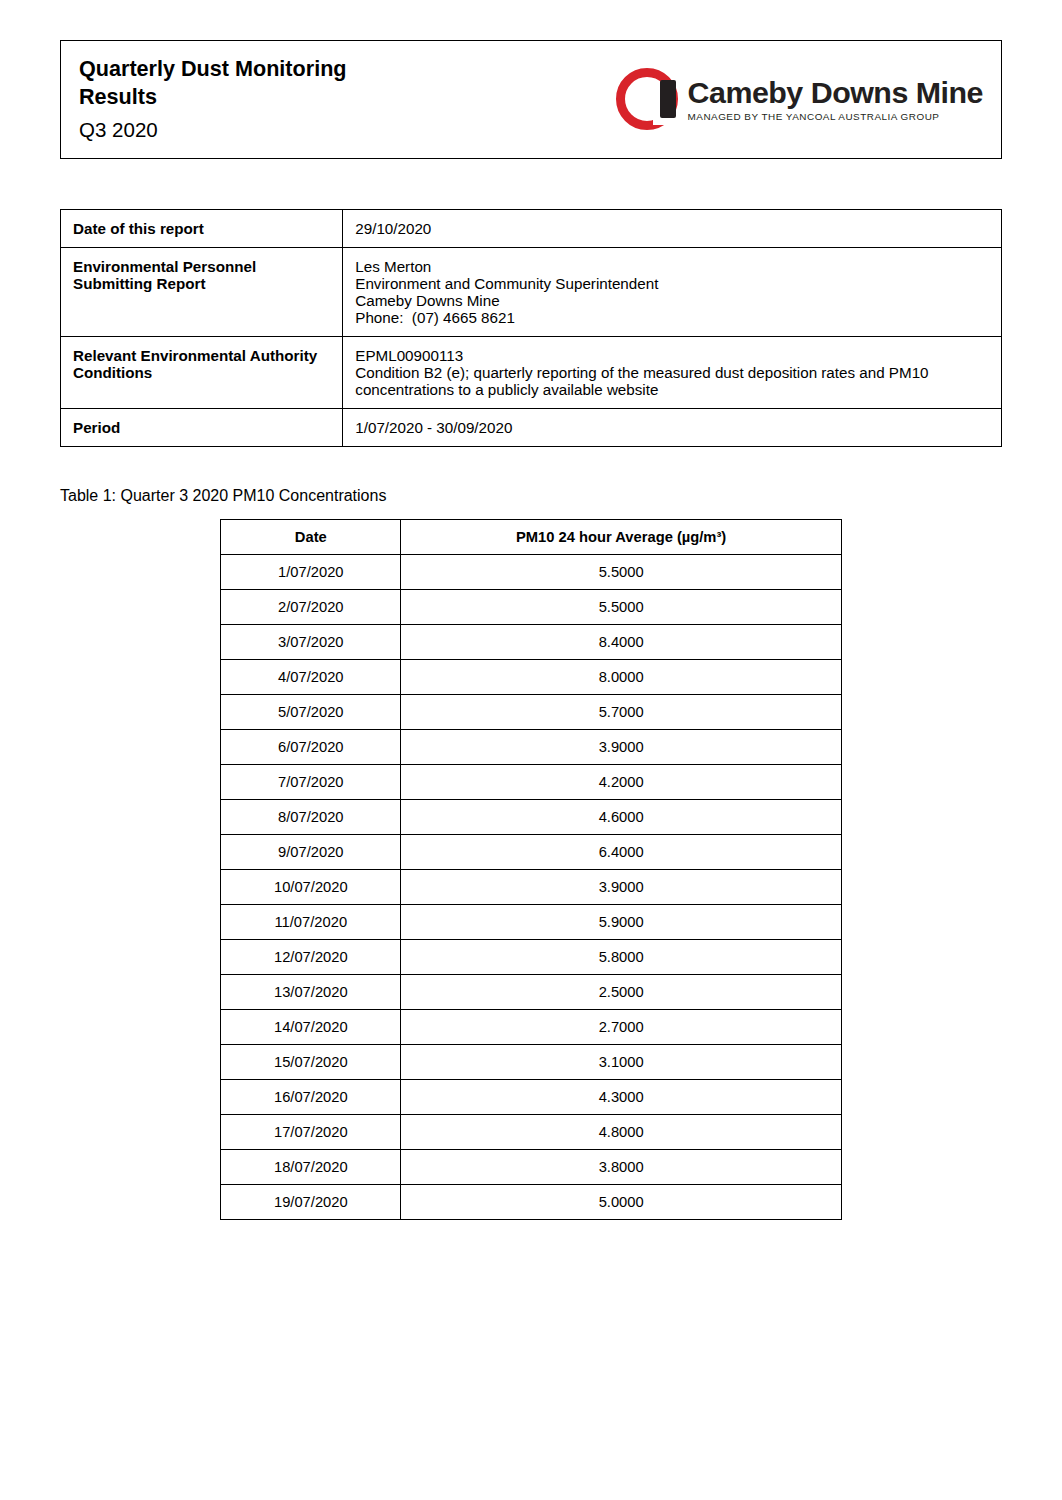Quarterly Dust Monitoring
Results Q3 2020
Cameby Downs Mine
MANAGED BY THE YANCOAL AUSTRALIA GROUP
| Date of this report | 29/10/2020 |
| Environmental Personnel Submitting Report | Les Merton Environment and Community Superintendent Cameby Downs Mine Phone: (07) 4665 8621 |
| Relevant Environmental Authority Conditions | EPML00900113 Condition B2 (e); quarterly reporting of the measured dust deposition rates and PM10 concentrations to a publicly available website |
| Period | 1/07/2020 - 30/09/2020 |
Table 1: Quarter 3 2020 PM10 Concentrations
| Date | PM10 24 hour Average (µg/m³) |
| --- | --- |
| 1/07/2020 | 5.5000 |
| 2/07/2020 | 5.5000 |
| 3/07/2020 | 8.4000 |
| 4/07/2020 | 8.0000 |
| 5/07/2020 | 5.7000 |
| 6/07/2020 | 3.9000 |
| 7/07/2020 | 4.2000 |
| 8/07/2020 | 4.6000 |
| 9/07/2020 | 6.4000 |
| 10/07/2020 | 3.9000 |
| 11/07/2020 | 5.9000 |
| 12/07/2020 | 5.8000 |
| 13/07/2020 | 2.5000 |
| 14/07/2020 | 2.7000 |
| 15/07/2020 | 3.1000 |
| 16/07/2020 | 4.3000 |
| 17/07/2020 | 4.8000 |
| 18/07/2020 | 3.8000 |
| 19/07/2020 | 5.0000 |